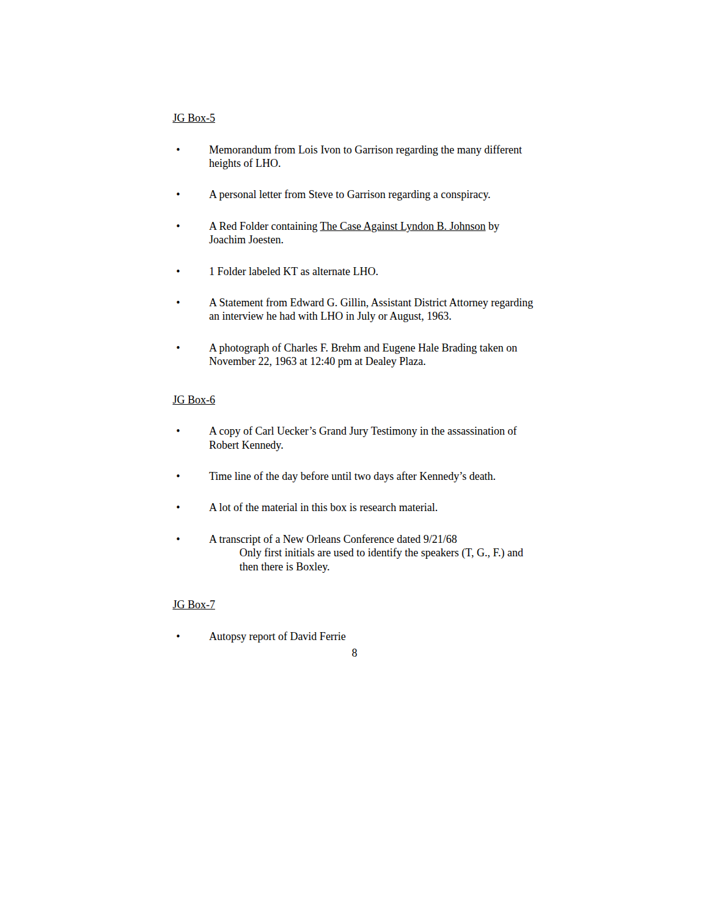JG Box-5
Memorandum from Lois Ivon to Garrison regarding the many different heights of LHO.
A personal letter from Steve to Garrison regarding a conspiracy.
A Red Folder containing The Case Against Lyndon B. Johnson by Joachim Joesten.
1 Folder labeled KT as alternate LHO.
A Statement from Edward G. Gillin, Assistant District Attorney regarding an interview he had with LHO in July or August, 1963.
A photograph of Charles F. Brehm and Eugene Hale Brading taken on November 22, 1963 at 12:40 pm at Dealey Plaza.
JG Box-6
A copy of Carl Uecker’s Grand Jury Testimony in the assassination of Robert Kennedy.
Time line of the day before until two days after Kennedy’s death.
A lot of the material in this box is research material.
A transcript of a New Orleans Conference dated 9/21/68 Only first initials are used to identify the speakers (T, G., F.) and then there is Boxley.
JG Box-7
Autopsy report of David Ferrie
8